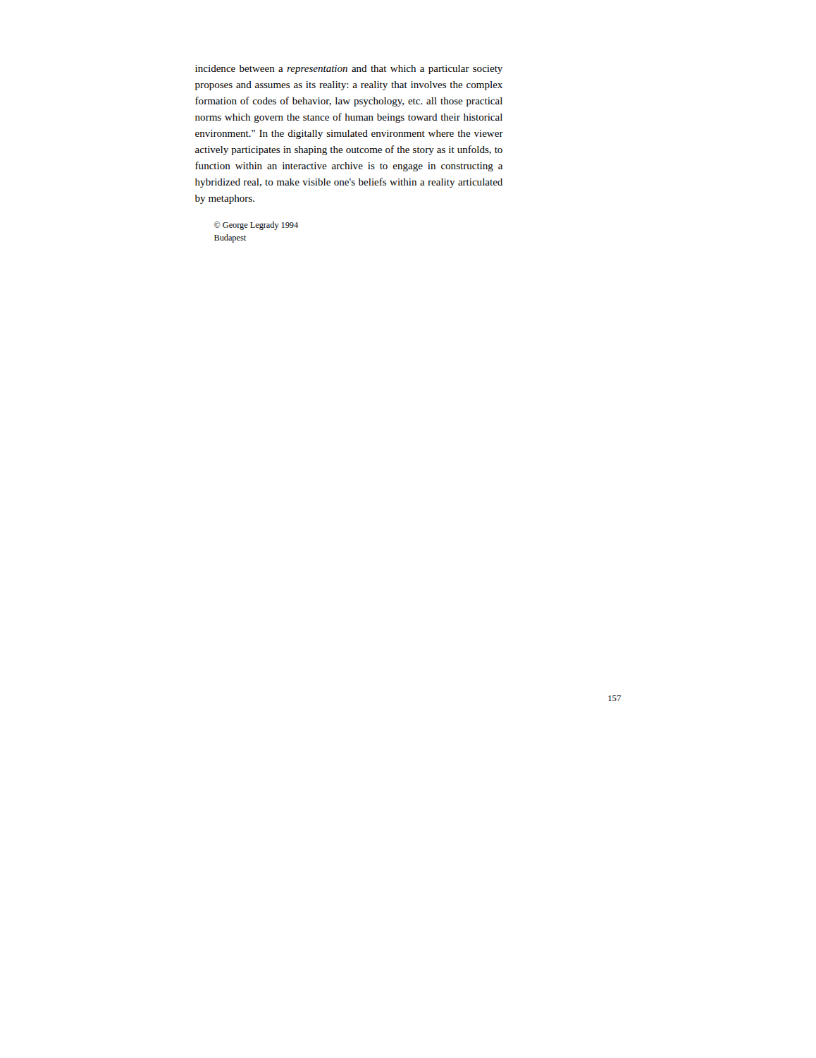incidence between a representation and that which a particular society proposes and assumes as its reality: a reality that involves the complex formation of codes of behavior, law psychology, etc. all those practical norms which govern the stance of human beings toward their historical environment." In the digitally simulated environment where the viewer actively participates in shaping the outcome of the story as it unfolds, to function within an interactive archive is to engage in constructing a hybridized real, to make visible one's beliefs within a reality articulated by metaphors.
© George Legrady 1994
Budapest
157